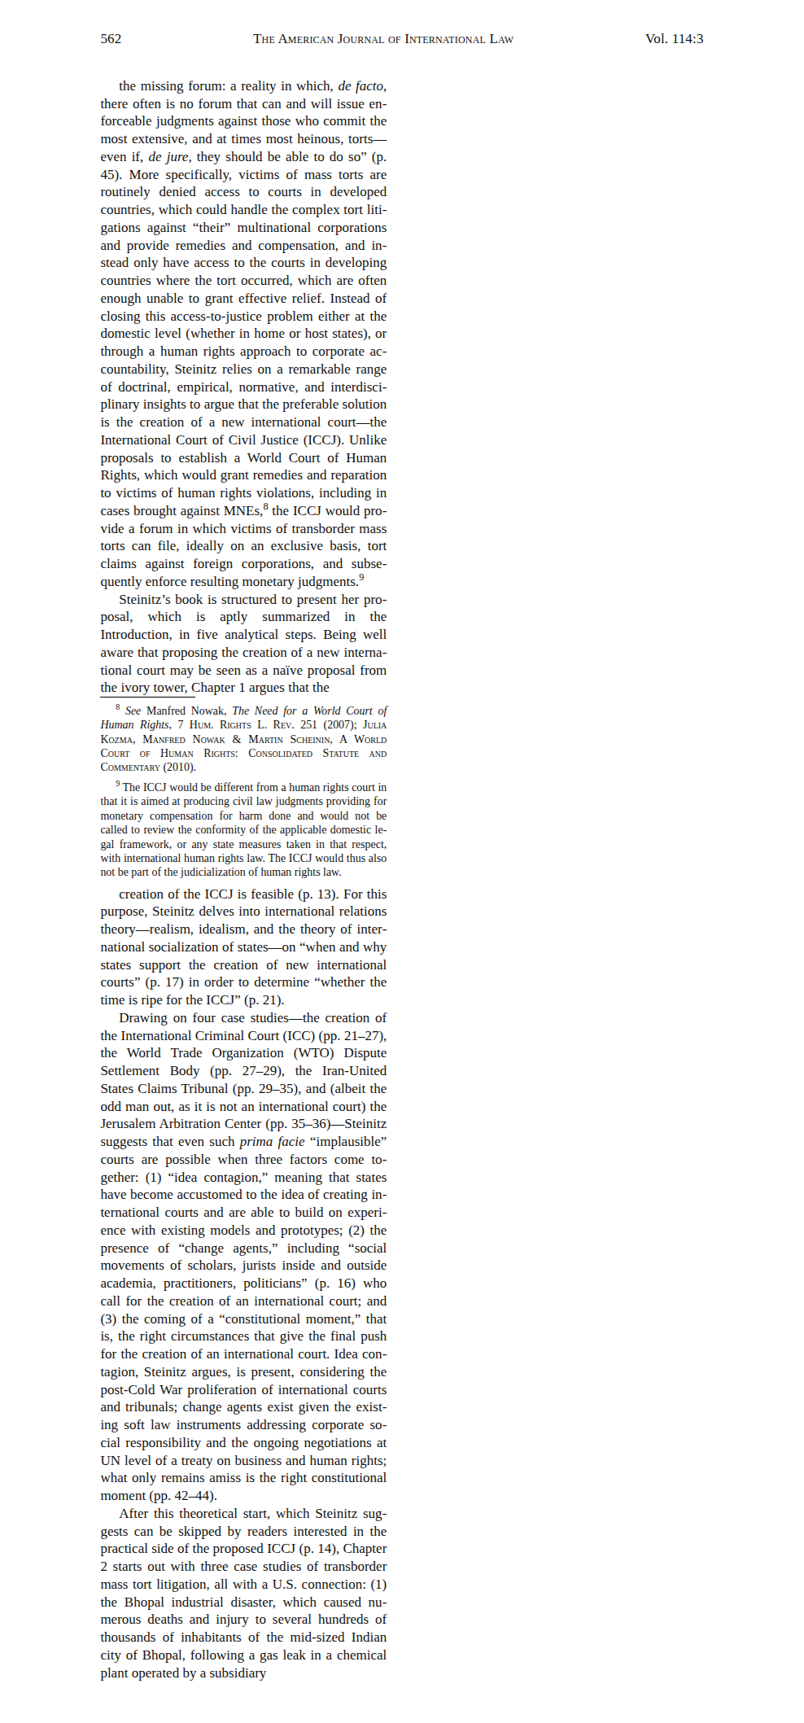562 The American Journal of International Law Vol. 114:3
the missing forum: a reality in which, de facto, there often is no forum that can and will issue enforceable judgments against those who commit the most extensive, and at times most heinous, torts—even if, de jure, they should be able to do so” (p. 45). More specifically, victims of mass torts are routinely denied access to courts in developed countries, which could handle the complex tort litigations against “their” multinational corporations and provide remedies and compensation, and instead only have access to the courts in developing countries where the tort occurred, which are often enough unable to grant effective relief. Instead of closing this access-to-justice problem either at the domestic level (whether in home or host states), or through a human rights approach to corporate accountability, Steinitz relies on a remarkable range of doctrinal, empirical, normative, and interdisciplinary insights to argue that the preferable solution is the creation of a new international court—the International Court of Civil Justice (ICCJ). Unlike proposals to establish a World Court of Human Rights, which would grant remedies and reparation to victims of human rights violations, including in cases brought against MNEs,8 the ICCJ would provide a forum in which victims of transborder mass torts can file, ideally on an exclusive basis, tort claims against foreign corporations, and subsequently enforce resulting monetary judgments.9
Steinitz’s book is structured to present her proposal, which is aptly summarized in the Introduction, in five analytical steps. Being well aware that proposing the creation of a new international court may be seen as a naïve proposal from the ivory tower, Chapter 1 argues that the
8 See Manfred Nowak, The Need for a World Court of Human Rights, 7 Hum. Rights L. Rev. 251 (2007); Julia Kozma, Manfred Nowak & Martin Scheinin, A World Court of Human Rights: Consolidated Statute and Commentary (2010).
9 The ICCJ would be different from a human rights court in that it is aimed at producing civil law judgments providing for monetary compensation for harm done and would not be called to review the conformity of the applicable domestic legal framework, or any state measures taken in that respect, with international human rights law. The ICCJ would thus also not be part of the judicialization of human rights law.
creation of the ICCJ is feasible (p. 13). For this purpose, Steinitz delves into international relations theory—realism, idealism, and the theory of international socialization of states—on “when and why states support the creation of new international courts” (p. 17) in order to determine “whether the time is ripe for the ICCJ” (p. 21).
Drawing on four case studies—the creation of the International Criminal Court (ICC) (pp. 21–27), the World Trade Organization (WTO) Dispute Settlement Body (pp. 27–29), the Iran-United States Claims Tribunal (pp. 29–35), and (albeit the odd man out, as it is not an international court) the Jerusalem Arbitration Center (pp. 35–36)—Steinitz suggests that even such prima facie “implausible” courts are possible when three factors come together: (1) “idea contagion,” meaning that states have become accustomed to the idea of creating international courts and are able to build on experience with existing models and prototypes; (2) the presence of “change agents,” including “social movements of scholars, jurists inside and outside academia, practitioners, politicians” (p. 16) who call for the creation of an international court; and (3) the coming of a “constitutional moment,” that is, the right circumstances that give the final push for the creation of an international court. Idea contagion, Steinitz argues, is present, considering the post-Cold War proliferation of international courts and tribunals; change agents exist given the existing soft law instruments addressing corporate social responsibility and the ongoing negotiations at UN level of a treaty on business and human rights; what only remains amiss is the right constitutional moment (pp. 42–44).
After this theoretical start, which Steinitz suggests can be skipped by readers interested in the practical side of the proposed ICCJ (p. 14), Chapter 2 starts out with three case studies of transborder mass tort litigation, all with a U.S. connection: (1) the Bhopal industrial disaster, which caused numerous deaths and injury to several hundreds of thousands of inhabitants of the mid-sized Indian city of Bhopal, following a gas leak in a chemical plant operated by a subsidiary